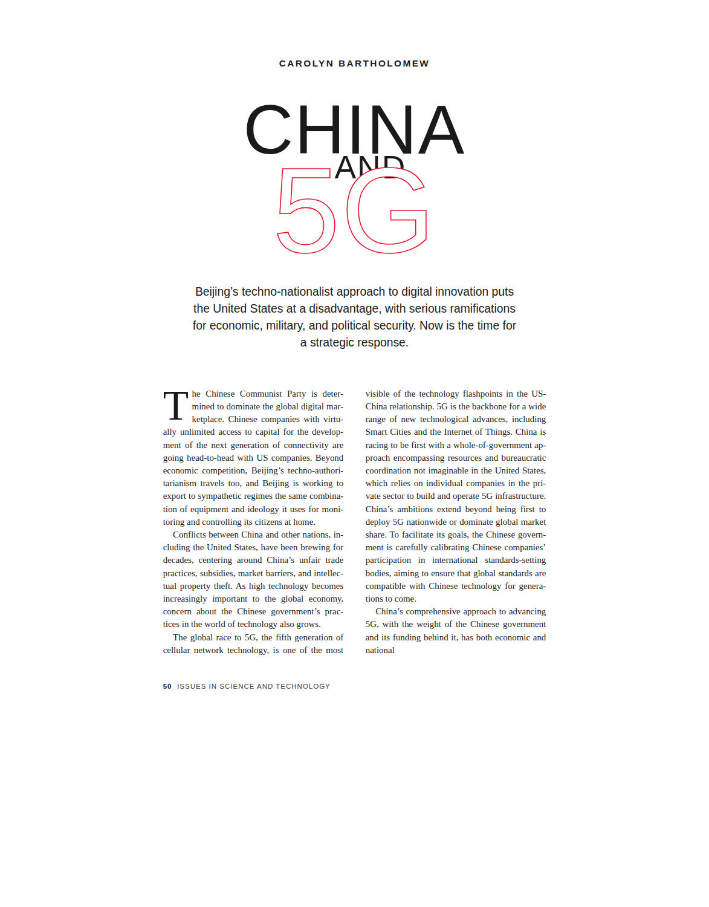Carolyn Bartholomew
CHINA AND 5G
Beijing’s techno-nationalist approach to digital innovation puts the United States at a disadvantage, with serious ramifications for economic, military, and political security. Now is the time for a strategic response.
The Chinese Communist Party is determined to dominate the global digital marketplace. Chinese companies with virtually unlimited access to capital for the development of the next generation of connectivity are going head-to-head with US companies. Beyond economic competition, Beijing’s techno-authoritarianism travels too, and Beijing is working to export to sympathetic regimes the same combination of equipment and ideology it uses for monitoring and controlling its citizens at home.
Conflicts between China and other nations, including the United States, have been brewing for decades, centering around China’s unfair trade practices, subsidies, market barriers, and intellectual property theft. As high technology becomes increasingly important to the global economy, concern about the Chinese government’s practices in the world of technology also grows.
The global race to 5G, the fifth generation of cellular network technology, is one of the most visible of the technology flashpoints in the US-China relationship. 5G is the backbone for a wide range of new technological advances, including Smart Cities and the Internet of Things. China is racing to be first with a whole-of-government approach encompassing resources and bureaucratic coordination not imaginable in the United States, which relies on individual companies in the private sector to build and operate 5G infrastructure. China’s ambitions extend beyond being first to deploy 5G nationwide or dominate global market share. To facilitate its goals, the Chinese government is carefully calibrating Chinese companies’ participation in international standards-setting bodies, aiming to ensure that global standards are compatible with Chinese technology for generations to come.
China’s comprehensive approach to advancing 5G, with the weight of the Chinese government and its funding behind it, has both economic and national
50 Issues in Science and Technology